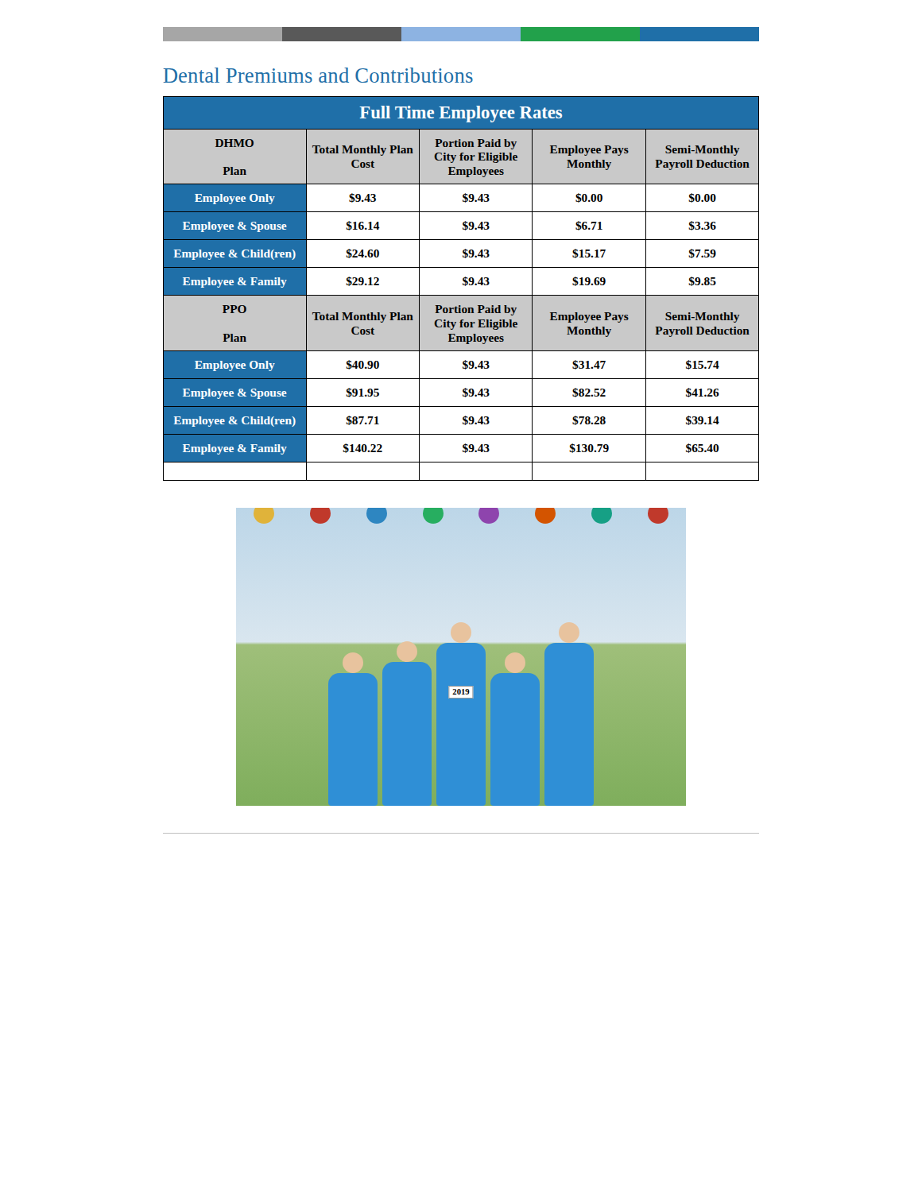Dental Premiums and Contributions
Full Time Employee Rates
| DHMO Plan | Total Monthly Plan Cost | Portion Paid by City for Eligible Employees | Employee Pays Monthly | Semi-Monthly Payroll Deduction |
| --- | --- | --- | --- | --- |
| Employee Only | $9.43 | $9.43 | $0.00 | $0.00 |
| Employee & Spouse | $16.14 | $9.43 | $6.71 | $3.36 |
| Employee & Child(ren) | $24.60 | $9.43 | $15.17 | $7.59 |
| Employee & Family | $29.12 | $9.43 | $19.69 | $9.85 |
| PPO Plan | Total Monthly Plan Cost | Portion Paid by City for Eligible Employees | Employee Pays Monthly | Semi-Monthly Payroll Deduction |
| Employee Only | $40.90 | $9.43 | $31.47 | $15.74 |
| Employee & Spouse | $91.95 | $9.43 | $82.52 | $41.26 |
| Employee & Child(ren) | $87.71 | $9.43 | $78.28 | $39.14 |
| Employee & Family | $140.22 | $9.43 | $130.79 | $65.40 |
2019